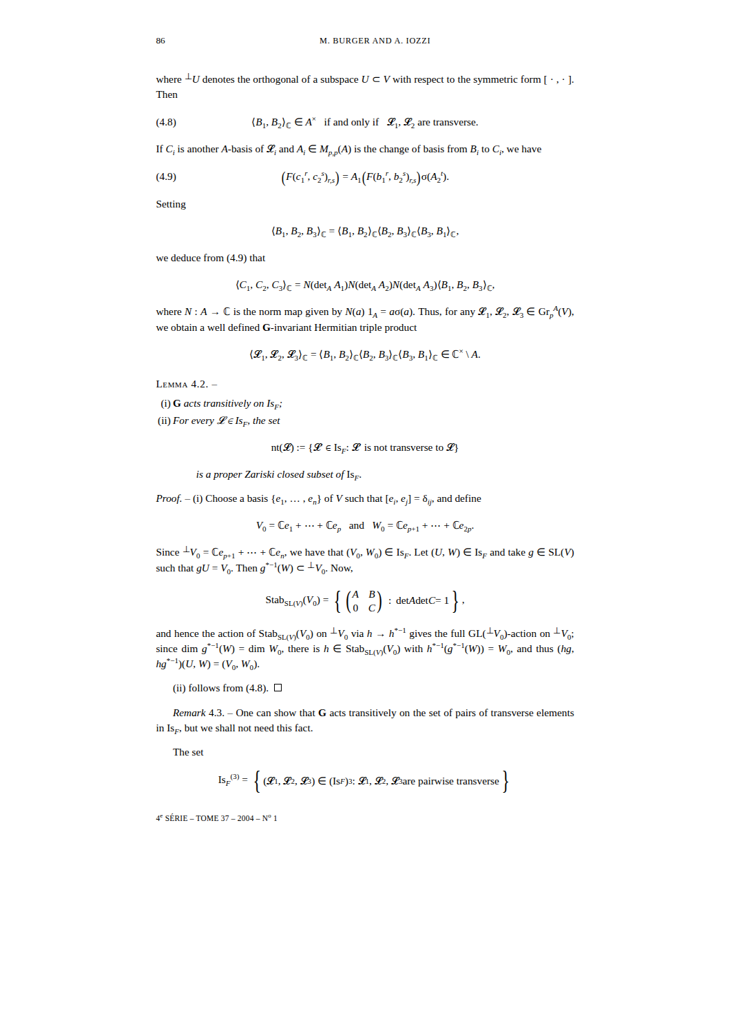86 M. Burger and A. Iozzi
where ⊥U denotes the orthogonal of a subspace U ⊂ V with respect to the symmetric form [ · , · ]. Then
(4.8) ⟨B1, B2⟩ℂ ∈ A× if and only if 𝓛1, 𝓛2 are transverse.
If Ci is another A-basis of 𝓛i and Ai ∈ Mp,p(A) is the change of basis from Bi to Ci, we have
(4.9) (F(c1r, c2s)r,s) = A1(F(b1r, b2s)r,s) σ(A2t).
Setting
⟨B1, B2, B3⟩ℂ = ⟨B1, B2⟩ℂ⟨B2, B3⟩ℂ⟨B3, B1⟩ℂ,
we deduce from (4.9) that
⟨C1, C2, C3⟩ℂ = N(detA A1)N(detA A2)N(detA A3)⟨B1, B2, B3⟩ℂ,
where N : A → ℂ is the norm map given by N(a) 1A = aσ(a). Thus, for any 𝓛1, 𝓛2, 𝓛3 ∈ GrpA(V), we obtain a well defined G-invariant Hermitian triple product
⟨𝓛1, 𝓛2, 𝓛3⟩ℂ = ⟨B1, B2⟩ℂ⟨B2, B3⟩ℂ⟨B3, B1⟩ℂ ∈ ℂ× \ A.
Lemma 4.2. –
(i) G acts transitively on IsF;
(ii) For every 𝓛 ∈ IsF, the set
nt(𝓛) := {𝓛′ ∈ IsF: 𝓛′ is not transverse to 𝓛}
is a proper Zariski closed subset of IsF.
Proof. – (i) Choose a basis {e1, … , en} of V such that [ei, ej] = δij, and define
V0 = ℂe1 + ⋯ + ℂep and W0 = ℂep+1 + ⋯ + ℂe2p.
Since ⊥V0 = ℂep+1 + ⋯ + ℂen, we have that (V0, W0) ∈ IsF. Let (U, W) ∈ IsF and take g ∈ SL(V) such that gU = V0. Then g*−1(W) ⊂ ⊥V0. Now,
StabSL(V)(V0) = { ( AB 0 C ) : det A det C = 1 },
and hence the action of StabSL(V)(V0) on ⊥V0 via h → h*−1 gives the full GL(⊥V0)-action on ⊥V0; since dim g*−1(W) = dim W0, there is h ∈ StabSL(V)(V0) with h*−1(g*−1(W)) = W0, and thus (hg, hg*−1)(U, W) = (V0, W0).
(ii) follows from (4.8).
Remark 4.3. – One can show that G acts transitively on the set of pairs of transverse elements in IsF, but we shall not need this fact.
The set
IsF(3) = {(𝓛1, 𝓛2, 𝓛3) ∈ (IsF)3: 𝓛1, 𝓛2, 𝓛3 are pairwise transverse}
4e SÉRIE – TOME 37 – 2004 – No 1